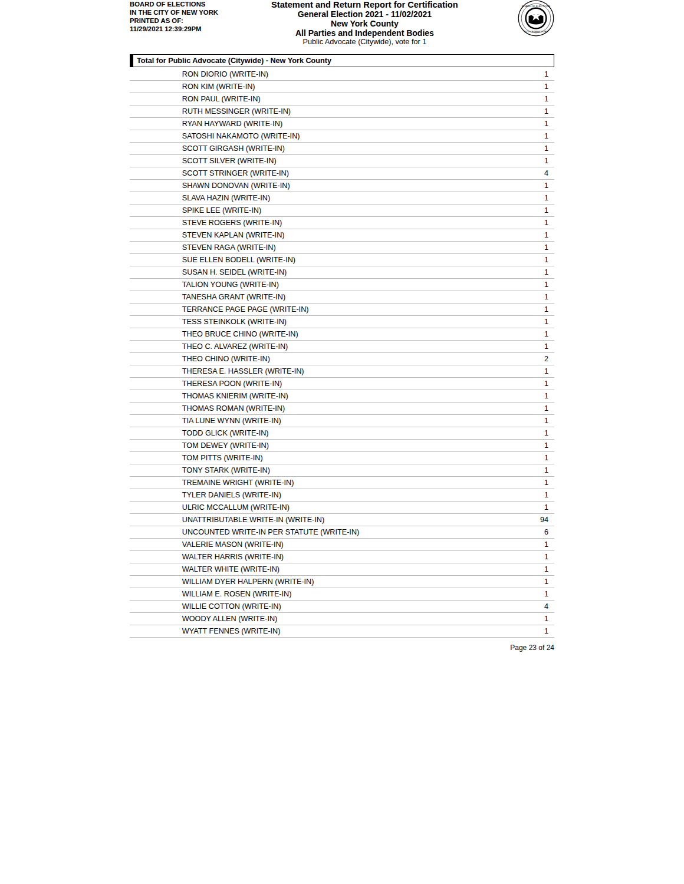BOARD OF ELECTIONS
IN THE CITY OF NEW YORK
PRINTED AS OF:
11/29/2021 12:39:29PM
Statement and Return Report for Certification
General Election 2021 - 11/02/2021
New York County
All Parties and Independent Bodies
Public Advocate (Citywide), vote for 1
BOARD OF ELECTIONS CITY OF NEW YORK
Total for Public Advocate (Citywide) - New York County
| | RON DIORIO (WRITE-IN) | 1 |
| | RON KIM (WRITE-IN) | 1 |
| | RON PAUL (WRITE-IN) | 1 |
| | RUTH MESSINGER (WRITE-IN) | 1 |
| | RYAN HAYWARD (WRITE-IN) | 1 |
| | SATOSHI NAKAMOTO (WRITE-IN) | 1 |
| | SCOTT GIRGASH (WRITE-IN) | 1 |
| | SCOTT SILVER (WRITE-IN) | 1 |
| | SCOTT STRINGER (WRITE-IN) | 4 |
| | SHAWN DONOVAN (WRITE-IN) | 1 |
| | SLAVA HAZIN (WRITE-IN) | 1 |
| | SPIKE LEE (WRITE-IN) | 1 |
| | STEVE ROGERS (WRITE-IN) | 1 |
| | STEVEN KAPLAN (WRITE-IN) | 1 |
| | STEVEN RAGA (WRITE-IN) | 1 |
| | SUE ELLEN BODELL (WRITE-IN) | 1 |
| | SUSAN H. SEIDEL (WRITE-IN) | 1 |
| | TALION YOUNG (WRITE-IN) | 1 |
| | TANESHA GRANT (WRITE-IN) | 1 |
| | TERRANCE PAGE PAGE (WRITE-IN) | 1 |
| | TESS STEINKOLK (WRITE-IN) | 1 |
| | THEO BRUCE CHINO (WRITE-IN) | 1 |
| | THEO C. ALVAREZ (WRITE-IN) | 1 |
| | THEO CHINO (WRITE-IN) | 2 |
| | THERESA E. HASSLER (WRITE-IN) | 1 |
| | THERESA POON (WRITE-IN) | 1 |
| | THOMAS KNIERIM (WRITE-IN) | 1 |
| | THOMAS ROMAN (WRITE-IN) | 1 |
| | TIA LUNE WYNN (WRITE-IN) | 1 |
| | TODD GLICK (WRITE-IN) | 1 |
| | TOM DEWEY (WRITE-IN) | 1 |
| | TOM PITTS (WRITE-IN) | 1 |
| | TONY STARK (WRITE-IN) | 1 |
| | TREMAINE WRIGHT (WRITE-IN) | 1 |
| | TYLER DANIELS (WRITE-IN) | 1 |
| | ULRIC MCCALLUM (WRITE-IN) | 1 |
| | UNATTRIBUTABLE WRITE-IN (WRITE-IN) | 94 |
| | UNCOUNTED WRITE-IN PER STATUTE (WRITE-IN) | 6 |
| | VALERIE MASON (WRITE-IN) | 1 |
| | WALTER HARRIS (WRITE-IN) | 1 |
| | WALTER WHITE (WRITE-IN) | 1 |
| | WILLIAM DYER HALPERN (WRITE-IN) | 1 |
| | WILLIAM E. ROSEN (WRITE-IN) | 1 |
| | WILLIE COTTON (WRITE-IN) | 4 |
| | WOODY ALLEN (WRITE-IN) | 1 |
| | WYATT FENNES (WRITE-IN) | 1 |
Page 23 of 24